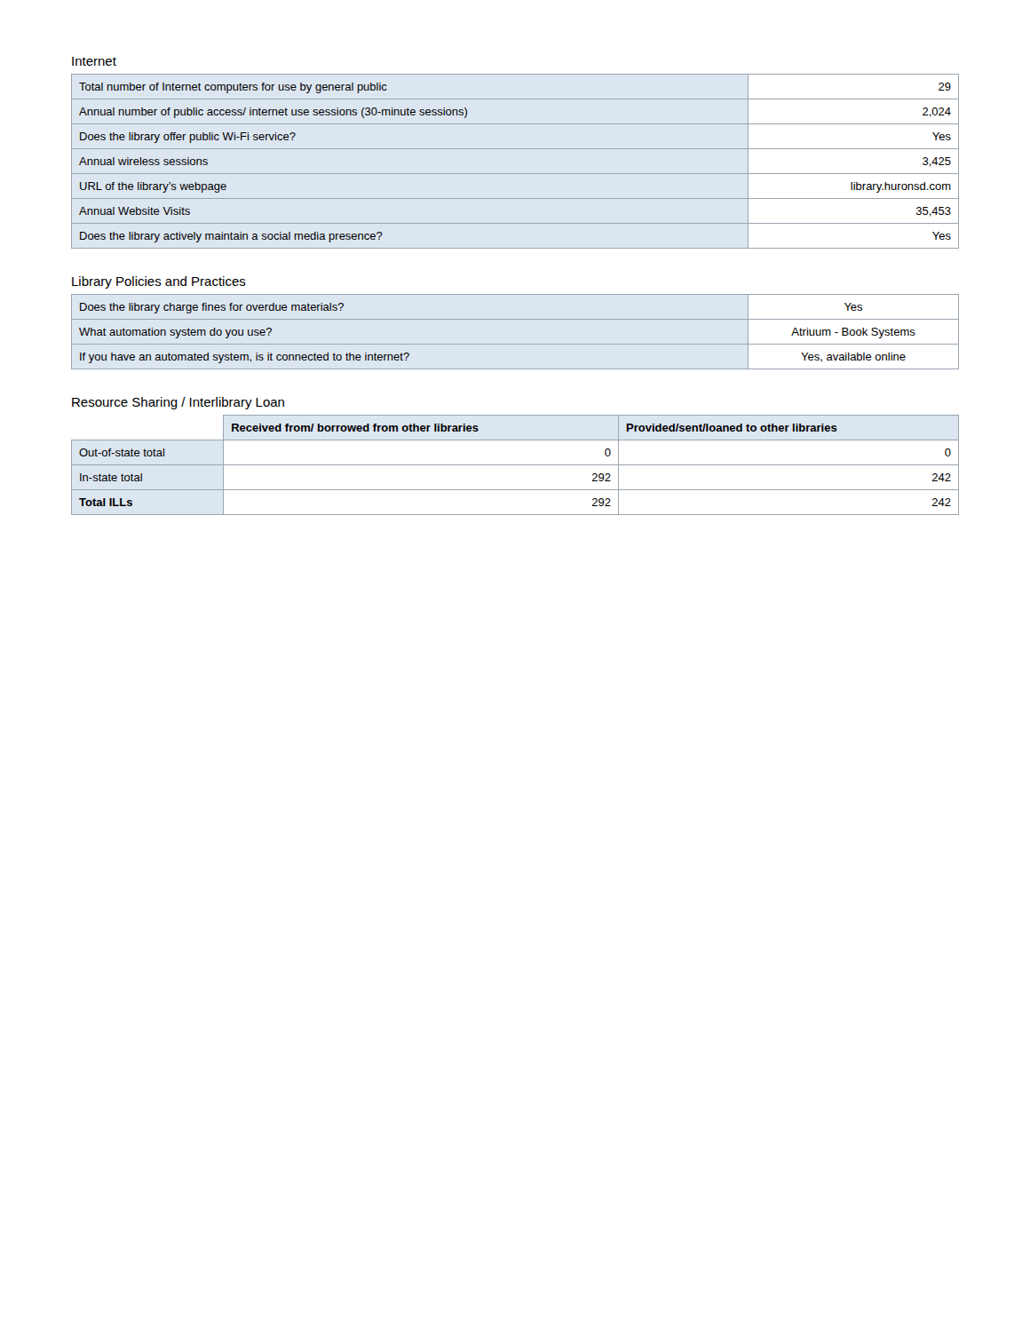Internet
| Total number of Internet computers for use by general public | 29 |
| Annual number of public access/ internet use sessions (30-minute sessions) | 2,024 |
| Does the library offer public Wi-Fi service? | Yes |
| Annual wireless sessions | 3,425 |
| URL of the library’s webpage | library.huronsd.com |
| Annual Website Visits | 35,453 |
| Does the library actively maintain a social media presence? | Yes |
Library Policies and Practices
| Does the library charge fines for overdue materials? | Yes |
| What automation system do you use? | Atriuum - Book Systems |
| If you have an automated system, is it connected to the internet? | Yes, available online |
Resource Sharing / Interlibrary Loan
| | Received from/ borrowed from other libraries | Provided/sent/loaned to other libraries |
| Out-of-state total | 0 | 0 |
| In-state total | 292 | 242 |
| Total ILLs | 292 | 242 |